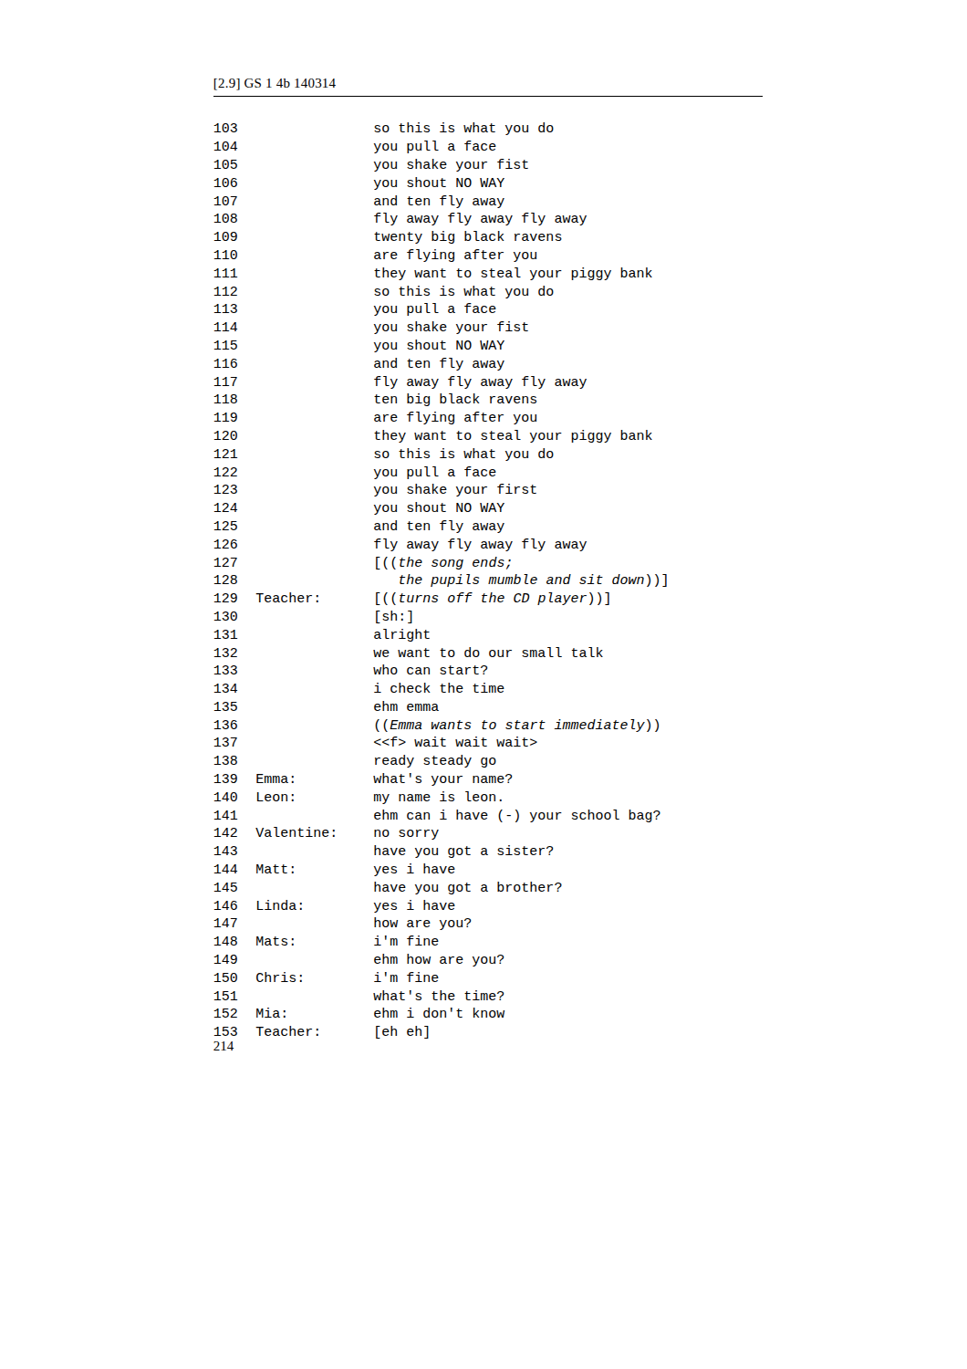[2.9] GS 1 4b 140314
| 103 | | so this is what you do |
| 104 | | you pull a face |
| 105 | | you shake your fist |
| 106 | | you shout NO WAY |
| 107 | | and ten fly away |
| 108 | | fly away fly away fly away |
| 109 | | twenty big black ravens |
| 110 | | are flying after you |
| 111 | | they want to steal your piggy bank |
| 112 | | so this is what you do |
| 113 | | you pull a face |
| 114 | | you shake your fist |
| 115 | | you shout NO WAY |
| 116 | | and ten fly away |
| 117 | | fly away fly away fly away |
| 118 | | ten big black ravens |
| 119 | | are flying after you |
| 120 | | they want to steal your piggy bank |
| 121 | | so this is what you do |
| 122 | | you pull a face |
| 123 | | you shake your first |
| 124 | | you shout NO WAY |
| 125 | | and ten fly away |
| 126 | | fly away fly away fly away |
| 127 | | [(( the song ends; |
| 128 | | the pupils mumble and sit down ))] |
| 129 | Teacher: | [(( turns off the CD player ))] |
| 130 | | [sh:] |
| 131 | | alright |
| 132 | | we want to do our small talk |
| 133 | | who can start? |
| 134 | | i check the time |
| 135 | | ehm emma |
| 136 | | (( Emma wants to start immediately )) |
| 137 | | <<f> wait wait wait> |
| 138 | | ready steady go |
| 139 | Emma: | what's your name? |
| 140 | Leon: | my name is leon. |
| 141 | | ehm can i have (-) your school bag? |
| 142 | Valentine: | no sorry |
| 143 | | have you got a sister? |
| 144 | Matt: | yes i have |
| 145 | | have you got a brother? |
| 146 | Linda: | yes i have |
| 147 | | how are you? |
| 148 | Mats: | i'm fine |
| 149 | | ehm how are you? |
| 150 | Chris: | i'm fine |
| 151 | | what's the time? |
| 152 | Mia: | ehm i don't know |
| 153 | Teacher: | [eh eh] |
214